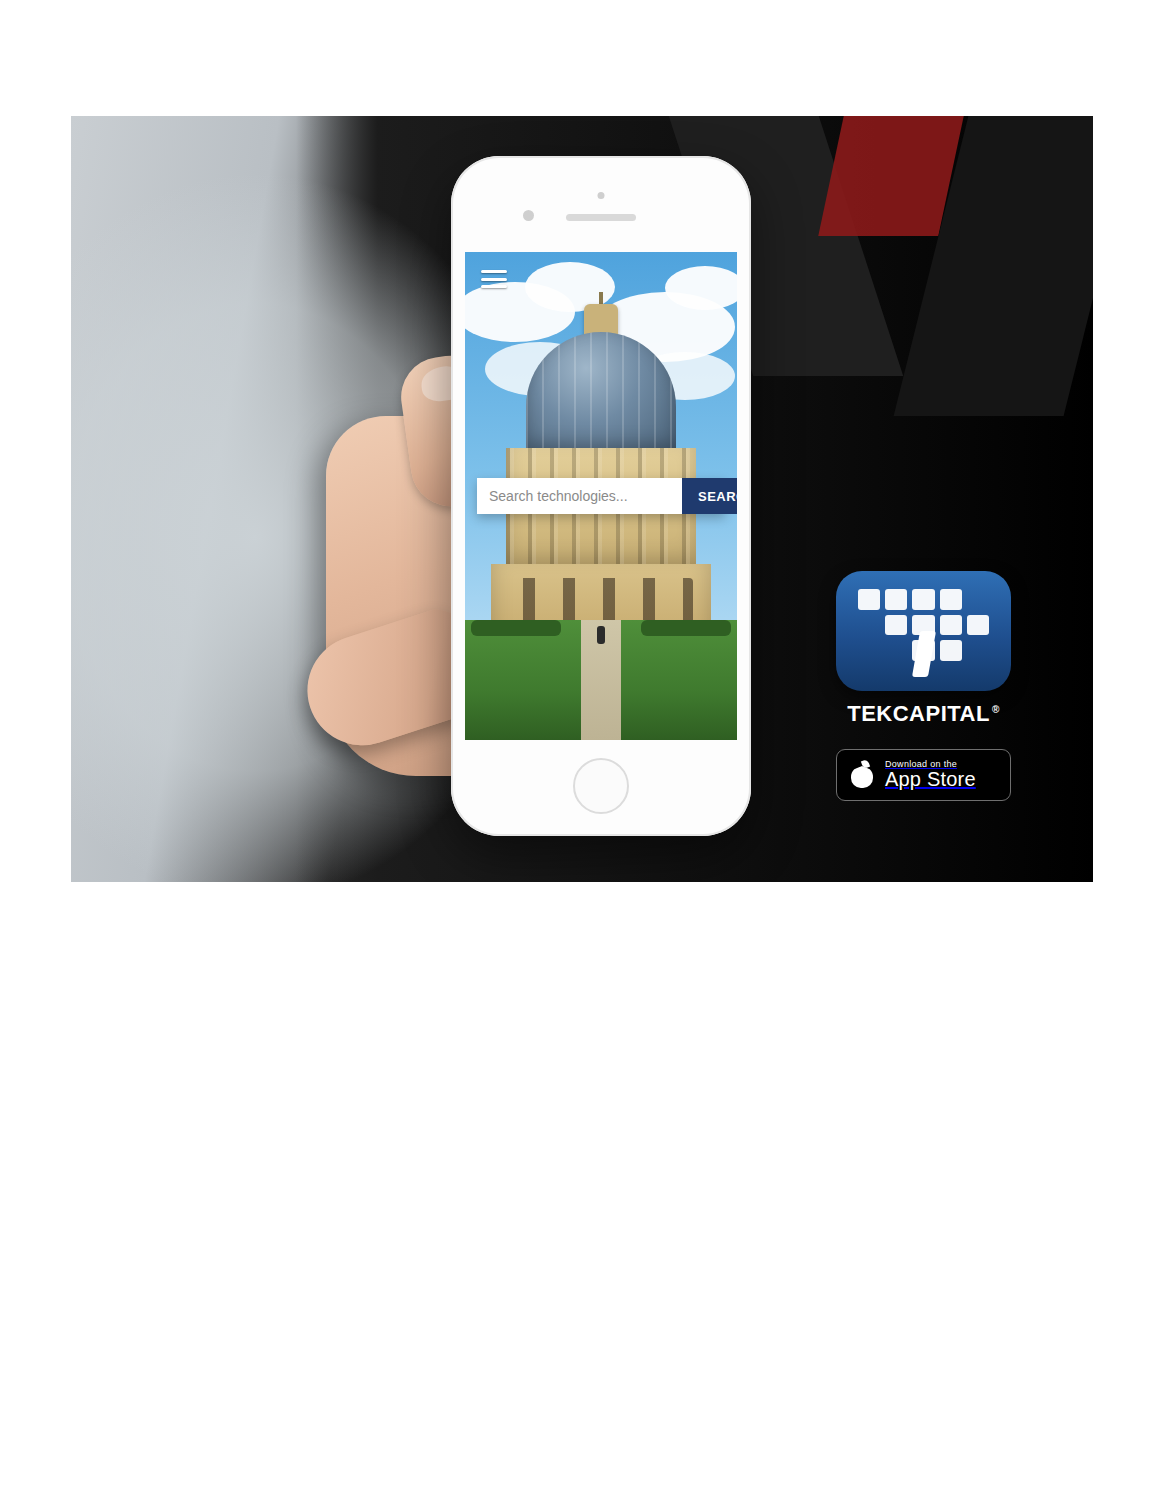SEARCH
TEKCAPITAL®
Download on the App Store